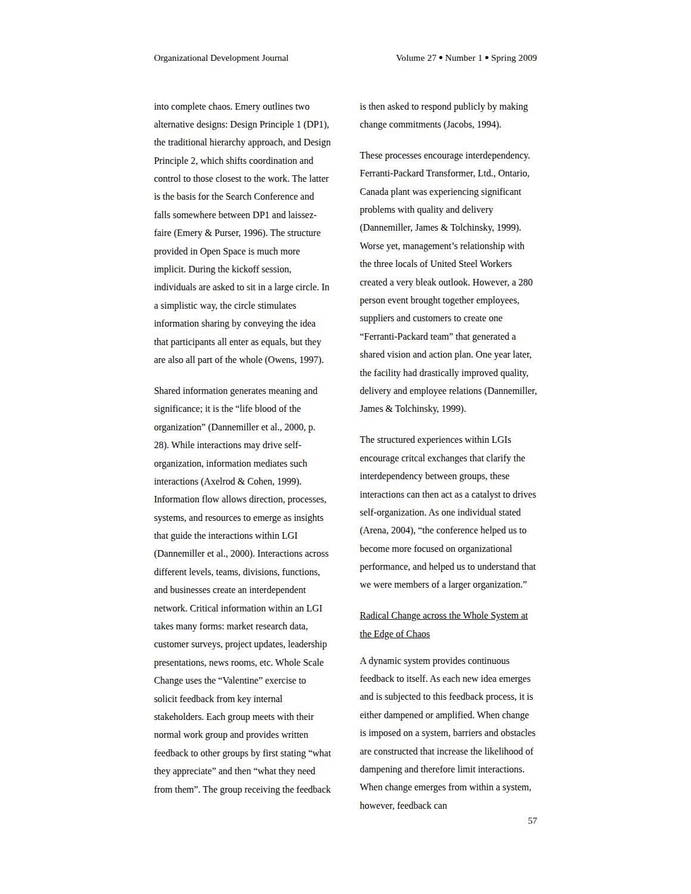Organizational Development Journal Volume 27●Number 1●Spring 2009
into complete chaos. Emery outlines two alternative designs: Design Principle 1 (DP1), the traditional hierarchy approach, and Design Principle 2, which shifts coordination and control to those closest to the work. The latter is the basis for the Search Conference and falls somewhere between DP1 and laissez-faire (Emery & Purser, 1996). The structure provided in Open Space is much more implicit. During the kickoff session, individuals are asked to sit in a large circle. In a simplistic way, the circle stimulates information sharing by conveying the idea that participants all enter as equals, but they are also all part of the whole (Owens, 1997).
Shared information generates meaning and significance; it is the “life blood of the organization” (Dannemiller et al., 2000, p. 28). While interactions may drive self-organization, information mediates such interactions (Axelrod & Cohen, 1999). Information flow allows direction, processes, systems, and resources to emerge as insights that guide the interactions within LGI (Dannemiller et al., 2000). Interactions across different levels, teams, divisions, functions, and businesses create an interdependent network. Critical information within an LGI takes many forms: market research data, customer surveys, project updates, leadership presentations, news rooms, etc. Whole Scale Change uses the “Valentine” exercise to solicit feedback from key internal stakeholders. Each group meets with their normal work group and provides written feedback to other groups by first stating “what they appreciate” and then “what they need from them”. The group receiving the feedback is then asked to respond publicly by making change commitments (Jacobs, 1994).
These processes encourage interdependency. Ferranti-Packard Transformer, Ltd., Ontario, Canada plant was experiencing significant problems with quality and delivery (Dannemiller, James & Tolchinsky, 1999). Worse yet, management’s relationship with the three locals of United Steel Workers created a very bleak outlook. However, a 280 person event brought together employees, suppliers and customers to create one “Ferranti-Packard team” that generated a shared vision and action plan. One year later, the facility had drastically improved quality, delivery and employee relations (Dannemiller, James & Tolchinsky, 1999).
The structured experiences within LGIs encourage critcal exchanges that clarify the interdependency between groups, these interactions can then act as a catalyst to drives self-organization. As one individual stated (Arena, 2004), “the conference helped us to become more focused on organizational performance, and helped us to understand that we were members of a larger organization.”
Radical Change across the Whole System at the Edge of Chaos
A dynamic system provides continuous feedback to itself. As each new idea emerges and is subjected to this feedback process, it is either dampened or amplified. When change is imposed on a system, barriers and obstacles are constructed that increase the likelihood of dampening and therefore limit interactions. When change emerges from within a system, however, feedback can
57